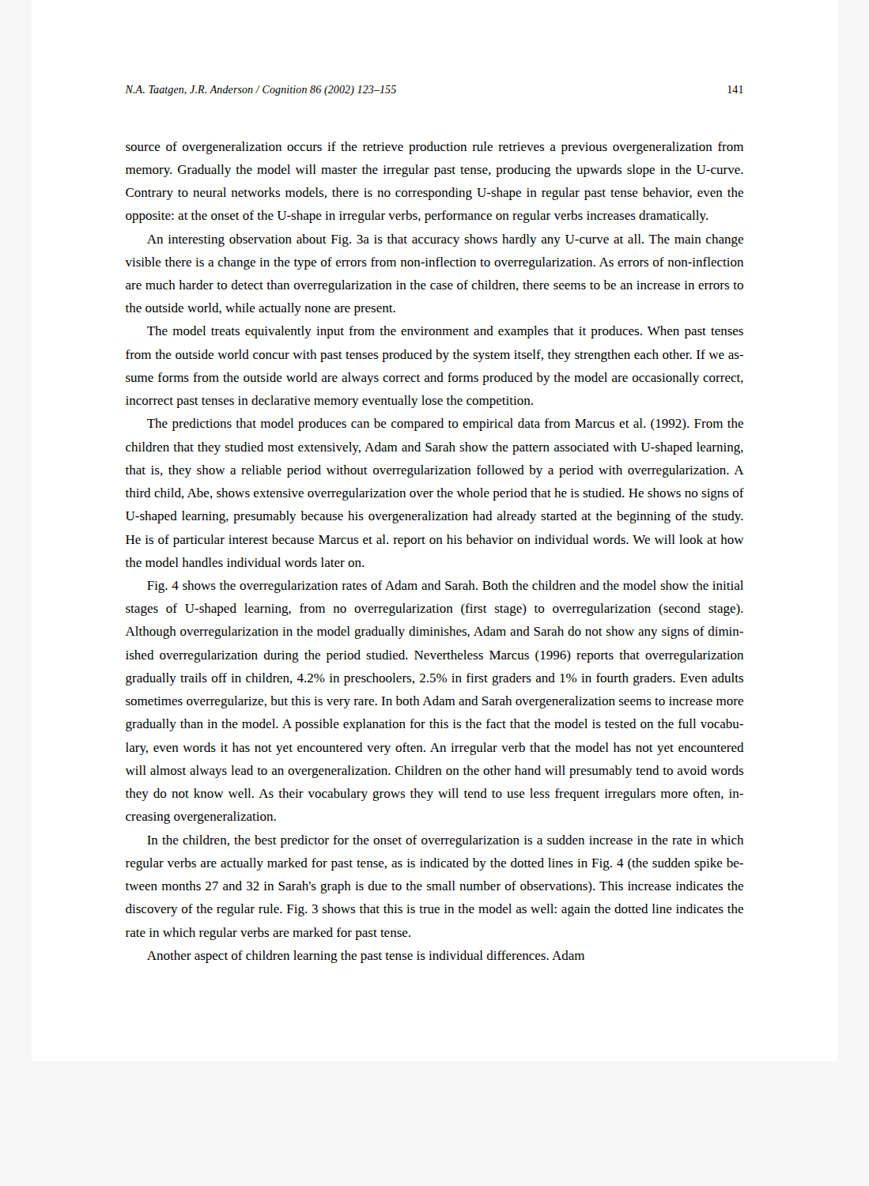N.A. Taatgen, J.R. Anderson / Cognition 86 (2002) 123–155 141
source of overgeneralization occurs if the retrieve production rule retrieves a previous overgeneralization from memory. Gradually the model will master the irregular past tense, producing the upwards slope in the U-curve. Contrary to neural networks models, there is no corresponding U-shape in regular past tense behavior, even the opposite: at the onset of the U-shape in irregular verbs, performance on regular verbs increases dramatically.
An interesting observation about Fig. 3a is that accuracy shows hardly any U-curve at all. The main change visible there is a change in the type of errors from non-inflection to overregularization. As errors of non-inflection are much harder to detect than overregularization in the case of children, there seems to be an increase in errors to the outside world, while actually none are present.
The model treats equivalently input from the environment and examples that it produces. When past tenses from the outside world concur with past tenses produced by the system itself, they strengthen each other. If we assume forms from the outside world are always correct and forms produced by the model are occasionally correct, incorrect past tenses in declarative memory eventually lose the competition.
The predictions that model produces can be compared to empirical data from Marcus et al. (1992). From the children that they studied most extensively, Adam and Sarah show the pattern associated with U-shaped learning, that is, they show a reliable period without overregularization followed by a period with overregularization. A third child, Abe, shows extensive overregularization over the whole period that he is studied. He shows no signs of U-shaped learning, presumably because his overgeneralization had already started at the beginning of the study. He is of particular interest because Marcus et al. report on his behavior on individual words. We will look at how the model handles individual words later on.
Fig. 4 shows the overregularization rates of Adam and Sarah. Both the children and the model show the initial stages of U-shaped learning, from no overregularization (first stage) to overregularization (second stage). Although overregularization in the model gradually diminishes, Adam and Sarah do not show any signs of diminished overregularization during the period studied. Nevertheless Marcus (1996) reports that overregularization gradually trails off in children, 4.2% in preschoolers, 2.5% in first graders and 1% in fourth graders. Even adults sometimes overregularize, but this is very rare. In both Adam and Sarah overgeneralization seems to increase more gradually than in the model. A possible explanation for this is the fact that the model is tested on the full vocabulary, even words it has not yet encountered very often. An irregular verb that the model has not yet encountered will almost always lead to an overgeneralization. Children on the other hand will presumably tend to avoid words they do not know well. As their vocabulary grows they will tend to use less frequent irregulars more often, increasing overgeneralization.
In the children, the best predictor for the onset of overregularization is a sudden increase in the rate in which regular verbs are actually marked for past tense, as is indicated by the dotted lines in Fig. 4 (the sudden spike between months 27 and 32 in Sarah's graph is due to the small number of observations). This increase indicates the discovery of the regular rule. Fig. 3 shows that this is true in the model as well: again the dotted line indicates the rate in which regular verbs are marked for past tense.
Another aspect of children learning the past tense is individual differences. Adam